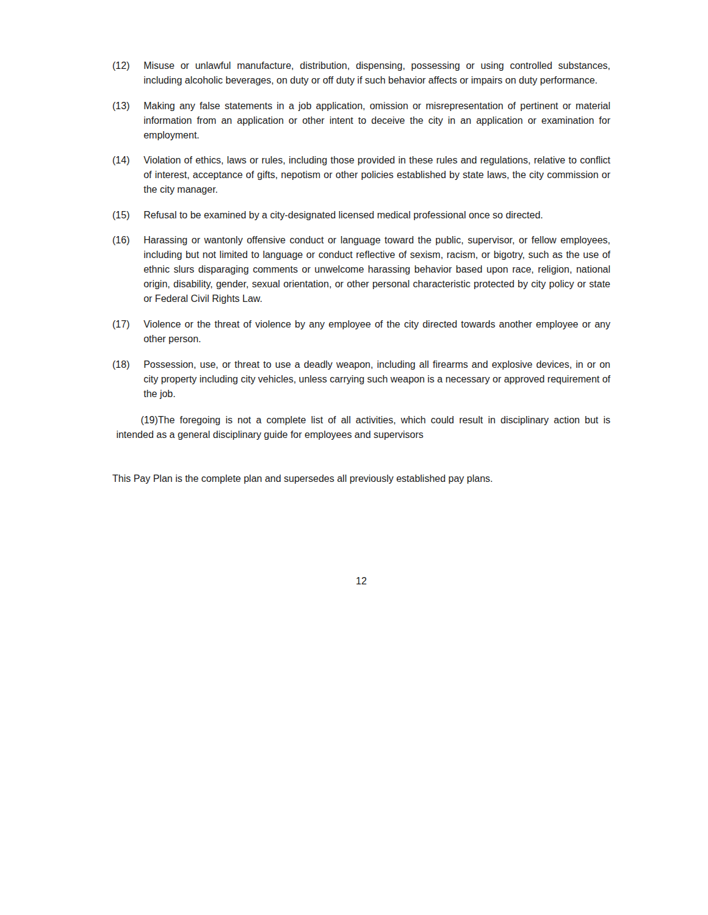(12) Misuse or unlawful manufacture, distribution, dispensing, possessing or using controlled substances, including alcoholic beverages, on duty or off duty if such behavior affects or impairs on duty performance.
(13) Making any false statements in a job application, omission or misrepresentation of pertinent or material information from an application or other intent to deceive the city in an application or examination for employment.
(14) Violation of ethics, laws or rules, including those provided in these rules and regulations, relative to conflict of interest, acceptance of gifts, nepotism or other policies established by state laws, the city commission or the city manager.
(15) Refusal to be examined by a city-designated licensed medical professional once so directed.
(16) Harassing or wantonly offensive conduct or language toward the public, supervisor, or fellow employees, including but not limited to language or conduct reflective of sexism, racism, or bigotry, such as the use of ethnic slurs disparaging comments or unwelcome harassing behavior based upon race, religion, national origin, disability, gender, sexual orientation, or other personal characteristic protected by city policy or state or Federal Civil Rights Law.
(17) Violence or the threat of violence by any employee of the city directed towards another employee or any other person.
(18) Possession, use, or threat to use a deadly weapon, including all firearms and explosive devices, in or on city property including city vehicles, unless carrying such weapon is a necessary or approved requirement of the job.
(19)The foregoing is not a complete list of all activities, which could result in disciplinary action but is intended as a general disciplinary guide for employees and supervisors
This Pay Plan is the complete plan and supersedes all previously established pay plans.
12